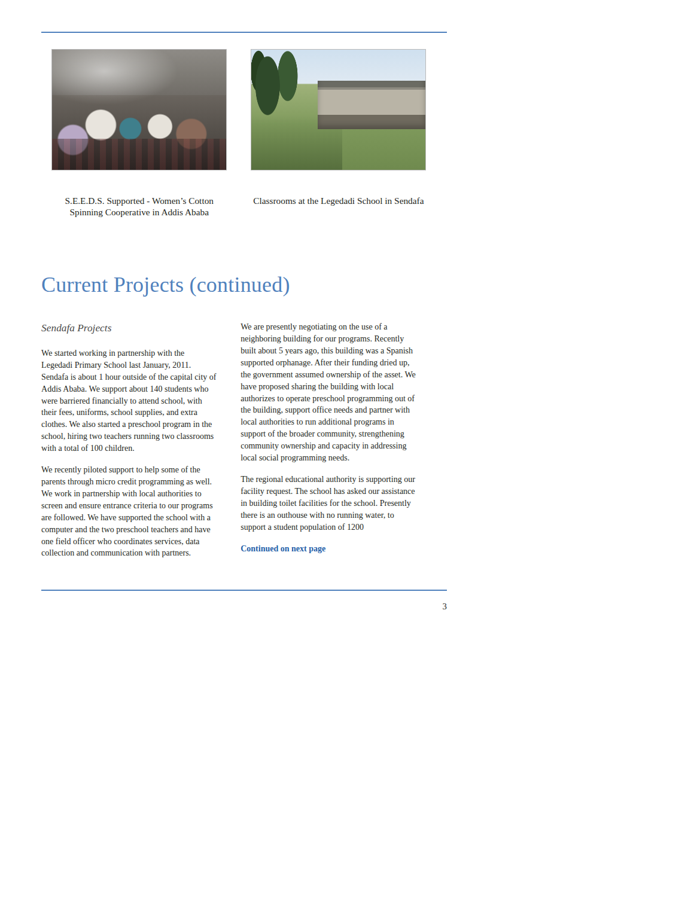S.E.E.D.S. Supported - Women’s Cotton Spinning Cooperative in Addis Ababa
Classrooms at the Legedadi School in Sendafa
Current Projects (continued)
Sendafa Projects
We started working in partnership with the Legedadi Primary School last January, 2011. Sendafa is about 1 hour outside of the capital city of Addis Ababa. We support about 140 students who were barriered financially to attend school, with their fees, uniforms, school supplies, and extra clothes. We also started a preschool program in the school, hiring two teachers running two classrooms with a total of 100 children.
We recently piloted support to help some of the parents through micro credit programming as well. We work in partnership with local authorities to screen and ensure entrance criteria to our programs are followed. We have supported the school with a computer and the two preschool teachers and have one field officer who coordinates services, data collection and communication with partners.
We are presently negotiating on the use of a neighboring building for our programs. Recently built about 5 years ago, this building was a Spanish supported orphanage. After their funding dried up, the government assumed ownership of the asset. We have proposed sharing the building with local authorizes to operate preschool programming out of the building, support office needs and partner with local authorities to run additional programs in support of the broader community, strengthening community ownership and capacity in addressing local social programming needs.
The regional educational authority is supporting our facility request. The school has asked our assistance in building toilet facilities for the school. Presently there is an outhouse with no running water, to support a student population of 1200
Continued on next page
3